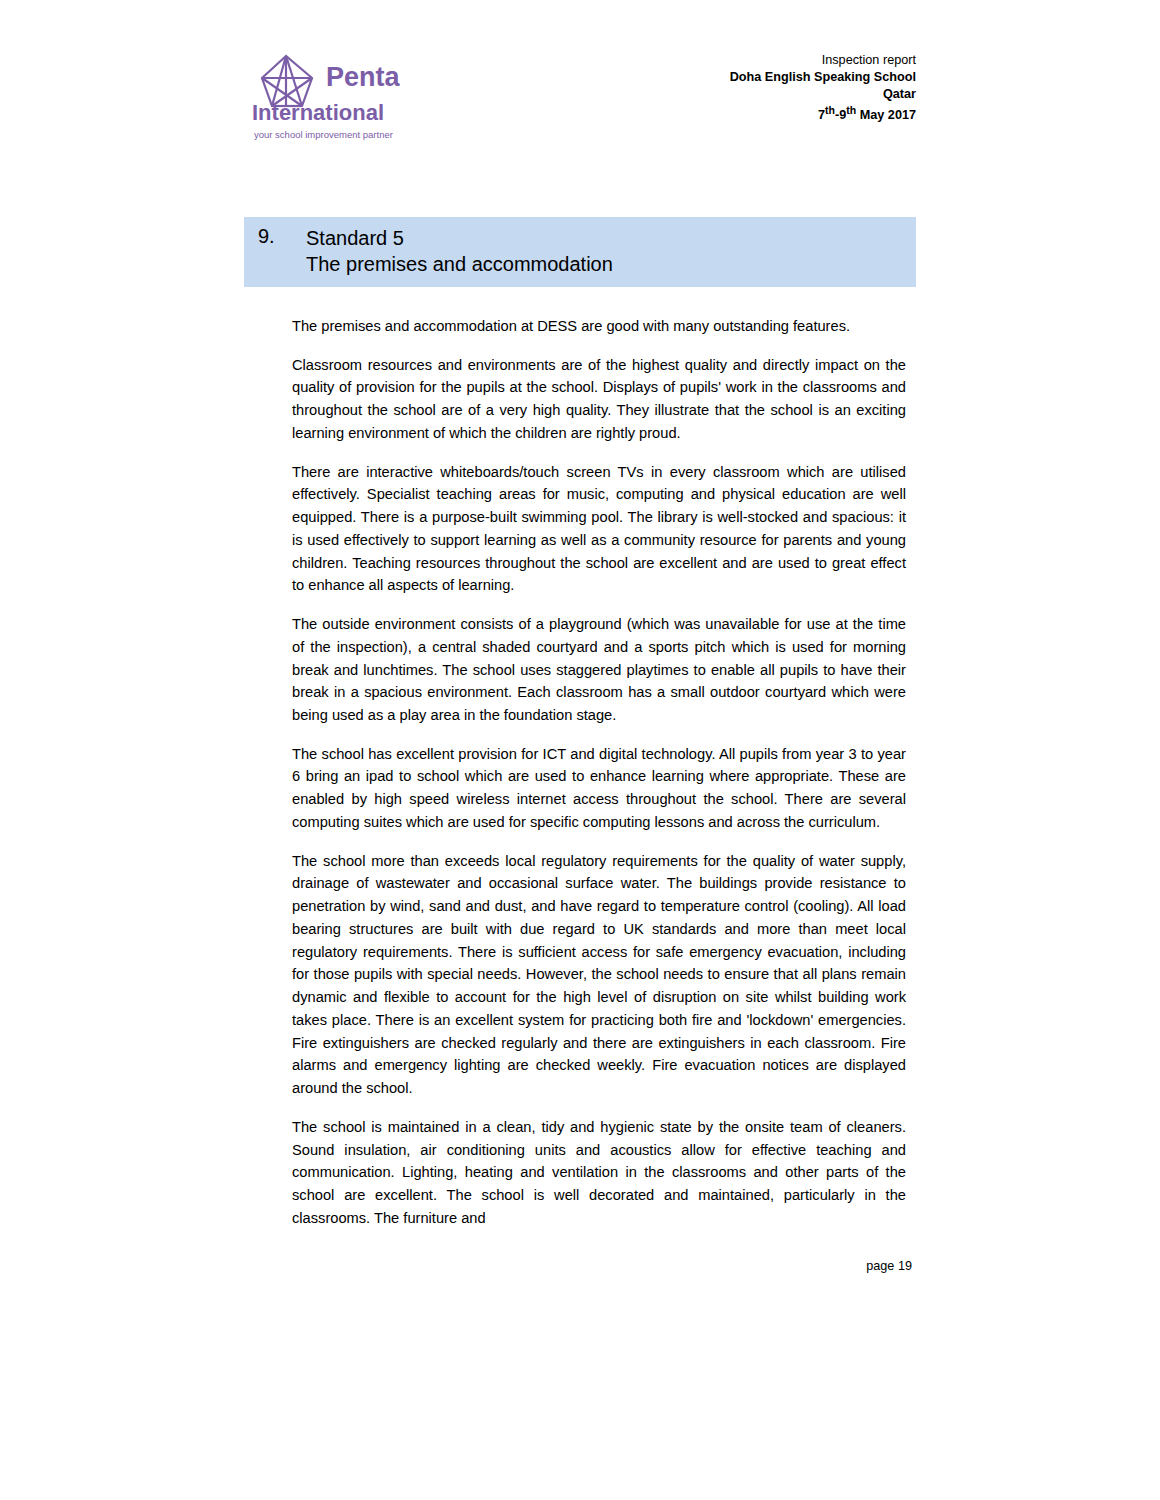Penta International your school improvement partner
Inspection report
Doha English Speaking School
Qatar
7th-9th May 2017
9.
Standard 5
The premises and accommodation
The premises and accommodation at DESS are good with many outstanding features.
Classroom resources and environments are of the highest quality and directly impact on the quality of provision for the pupils at the school. Displays of pupils' work in the classrooms and throughout the school are of a very high quality. They illustrate that the school is an exciting learning environment of which the children are rightly proud.
There are interactive whiteboards/touch screen TVs in every classroom which are utilised effectively. Specialist teaching areas for music, computing and physical education are well equipped. There is a purpose-built swimming pool. The library is well-stocked and spacious: it is used effectively to support learning as well as a community resource for parents and young children. Teaching resources throughout the school are excellent and are used to great effect to enhance all aspects of learning.
The outside environment consists of a playground (which was unavailable for use at the time of the inspection), a central shaded courtyard and a sports pitch which is used for morning break and lunchtimes. The school uses staggered playtimes to enable all pupils to have their break in a spacious environment. Each classroom has a small outdoor courtyard which were being used as a play area in the foundation stage.
The school has excellent provision for ICT and digital technology. All pupils from year 3 to year 6 bring an ipad to school which are used to enhance learning where appropriate. These are enabled by high speed wireless internet access throughout the school. There are several computing suites which are used for specific computing lessons and across the curriculum.
The school more than exceeds local regulatory requirements for the quality of water supply, drainage of wastewater and occasional surface water. The buildings provide resistance to penetration by wind, sand and dust, and have regard to temperature control (cooling). All load bearing structures are built with due regard to UK standards and more than meet local regulatory requirements. There is sufficient access for safe emergency evacuation, including for those pupils with special needs. However, the school needs to ensure that all plans remain dynamic and flexible to account for the high level of disruption on site whilst building work takes place. There is an excellent system for practicing both fire and 'lockdown' emergencies. Fire extinguishers are checked regularly and there are extinguishers in each classroom. Fire alarms and emergency lighting are checked weekly. Fire evacuation notices are displayed around the school.
The school is maintained in a clean, tidy and hygienic state by the onsite team of cleaners. Sound insulation, air conditioning units and acoustics allow for effective teaching and communication. Lighting, heating and ventilation in the classrooms and other parts of the school are excellent. The school is well decorated and maintained, particularly in the classrooms. The furniture and
page 19